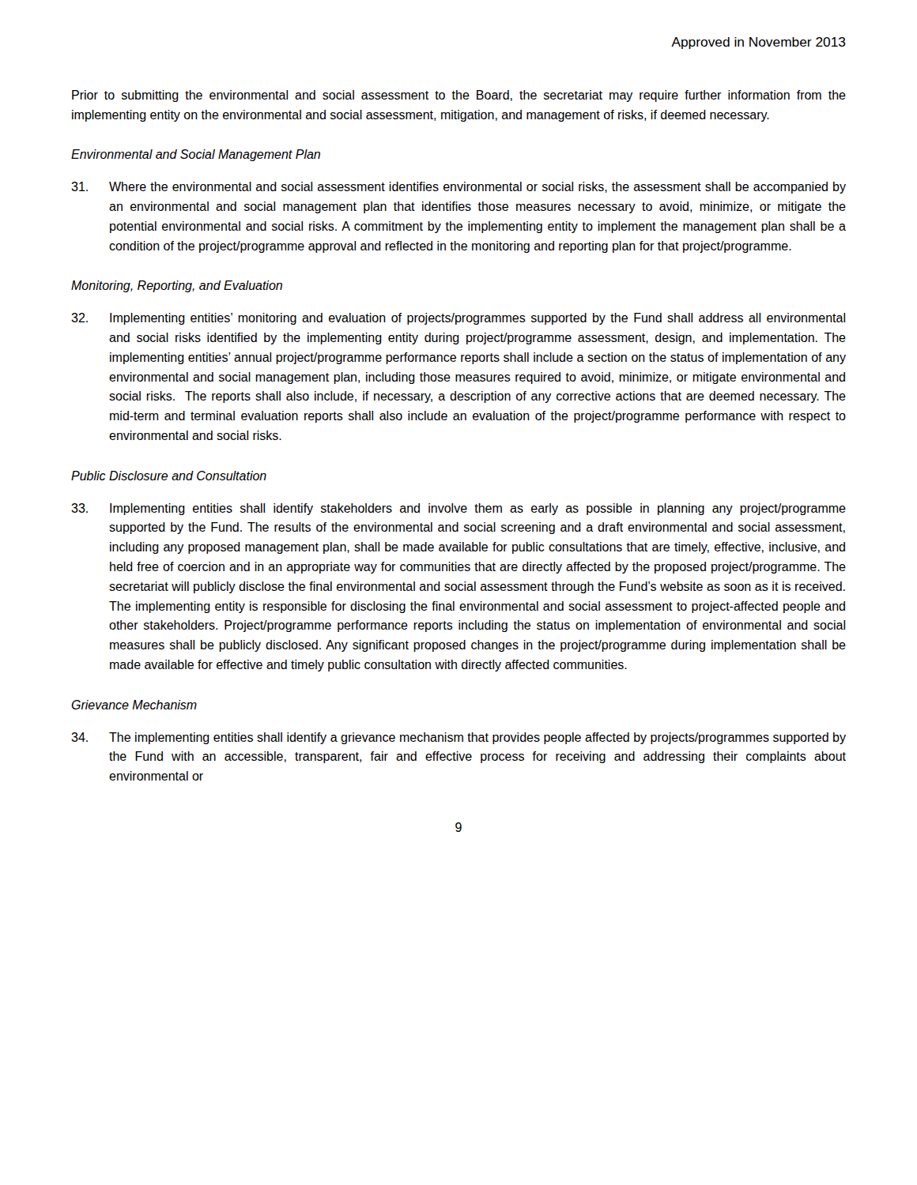Approved in November 2013
Prior to submitting the environmental and social assessment to the Board, the secretariat may require further information from the implementing entity on the environmental and social assessment, mitigation, and management of risks, if deemed necessary.
Environmental and Social Management Plan
31.
Where the environmental and social assessment identifies environmental or social risks, the assessment shall be accompanied by an environmental and social management plan that identifies those measures necessary to avoid, minimize, or mitigate the potential environmental and social risks. A commitment by the implementing entity to implement the management plan shall be a condition of the project/programme approval and reflected in the monitoring and reporting plan for that project/programme.
Monitoring, Reporting, and Evaluation
32.
Implementing entities’ monitoring and evaluation of projects/programmes supported by the Fund shall address all environmental and social risks identified by the implementing entity during project/programme assessment, design, and implementation. The implementing entities’ annual project/programme performance reports shall include a section on the status of implementation of any environmental and social management plan, including those measures required to avoid, minimize, or mitigate environmental and social risks. The reports shall also include, if necessary, a description of any corrective actions that are deemed necessary. The mid-term and terminal evaluation reports shall also include an evaluation of the project/programme performance with respect to environmental and social risks.
Public Disclosure and Consultation
33.
Implementing entities shall identify stakeholders and involve them as early as possible in planning any project/programme supported by the Fund. The results of the environmental and social screening and a draft environmental and social assessment, including any proposed management plan, shall be made available for public consultations that are timely, effective, inclusive, and held free of coercion and in an appropriate way for communities that are directly affected by the proposed project/programme. The secretariat will publicly disclose the final environmental and social assessment through the Fund’s website as soon as it is received. The implementing entity is responsible for disclosing the final environmental and social assessment to project-affected people and other stakeholders. Project/programme performance reports including the status on implementation of environmental and social measures shall be publicly disclosed. Any significant proposed changes in the project/programme during implementation shall be made available for effective and timely public consultation with directly affected communities.
Grievance Mechanism
34.
The implementing entities shall identify a grievance mechanism that provides people affected by projects/programmes supported by the Fund with an accessible, transparent, fair and effective process for receiving and addressing their complaints about environmental or
9